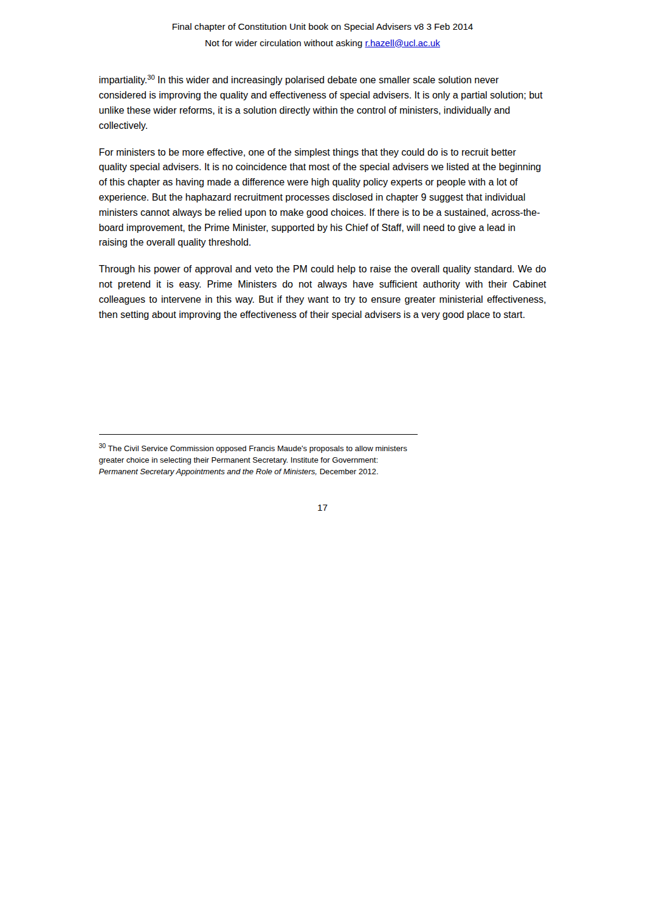Final chapter of Constitution Unit book on Special Advisers v8 3 Feb 2014
Not for wider circulation without asking r.hazell@ucl.ac.uk
impartiality.30 In this wider and increasingly polarised debate one smaller scale solution never considered is improving the quality and effectiveness of special advisers. It is only a partial solution; but unlike these wider reforms, it is a solution directly within the control of ministers, individually and collectively.
For ministers to be more effective, one of the simplest things that they could do is to recruit better quality special advisers. It is no coincidence that most of the special advisers we listed at the beginning of this chapter as having made a difference were high quality policy experts or people with a lot of experience. But the haphazard recruitment processes disclosed in chapter 9 suggest that individual ministers cannot always be relied upon to make good choices. If there is to be a sustained, across-the-board improvement, the Prime Minister, supported by his Chief of Staff, will need to give a lead in raising the overall quality threshold.
Through his power of approval and veto the PM could help to raise the overall quality standard. We do not pretend it is easy. Prime Ministers do not always have sufficient authority with their Cabinet colleagues to intervene in this way. But if they want to try to ensure greater ministerial effectiveness, then setting about improving the effectiveness of their special advisers is a very good place to start.
30 The Civil Service Commission opposed Francis Maude's proposals to allow ministers greater choice in selecting their Permanent Secretary. Institute for Government: Permanent Secretary Appointments and the Role of Ministers, December 2012.
17